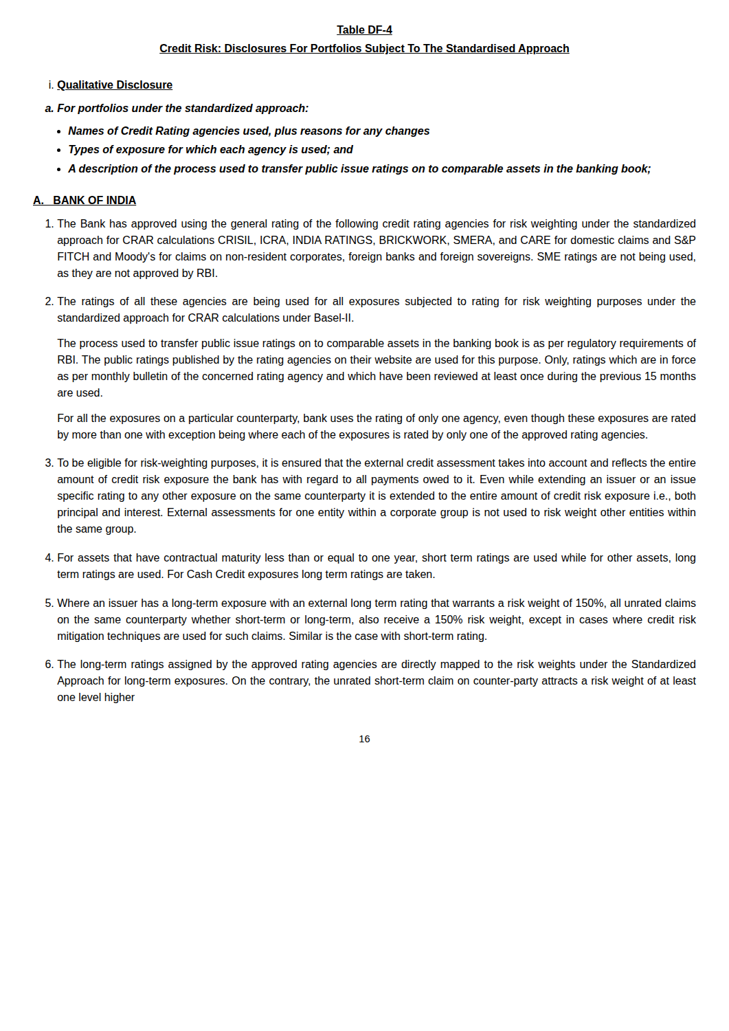Table DF-4
Credit Risk: Disclosures For Portfolios Subject To The Standardised Approach
Qualitative Disclosure
For portfolios under the standardized approach:
Names of Credit Rating agencies used, plus reasons for any changes
Types of exposure for which each agency is used; and
A description of the process used to transfer public issue ratings on to comparable assets in the banking book;
A. BANK OF INDIA
The Bank has approved using the general rating of the following credit rating agencies for risk weighting under the standardized approach for CRAR calculations CRISIL, ICRA, INDIA RATINGS, BRICKWORK, SMERA, and CARE for domestic claims and S&P FITCH and Moody's for claims on non-resident corporates, foreign banks and foreign sovereigns. SME ratings are not being used, as they are not approved by RBI.
The ratings of all these agencies are being used for all exposures subjected to rating for risk weighting purposes under the standardized approach for CRAR calculations under Basel-II.
The process used to transfer public issue ratings on to comparable assets in the banking book is as per regulatory requirements of RBI. The public ratings published by the rating agencies on their website are used for this purpose. Only, ratings which are in force as per monthly bulletin of the concerned rating agency and which have been reviewed at least once during the previous 15 months are used.
For all the exposures on a particular counterparty, bank uses the rating of only one agency, even though these exposures are rated by more than one with exception being where each of the exposures is rated by only one of the approved rating agencies.
To be eligible for risk-weighting purposes, it is ensured that the external credit assessment takes into account and reflects the entire amount of credit risk exposure the bank has with regard to all payments owed to it. Even while extending an issuer or an issue specific rating to any other exposure on the same counterparty it is extended to the entire amount of credit risk exposure i.e., both principal and interest. External assessments for one entity within a corporate group is not used to risk weight other entities within the same group.
For assets that have contractual maturity less than or equal to one year, short term ratings are used while for other assets, long term ratings are used. For Cash Credit exposures long term ratings are taken.
Where an issuer has a long-term exposure with an external long term rating that warrants a risk weight of 150%, all unrated claims on the same counterparty whether short-term or long-term, also receive a 150% risk weight, except in cases where credit risk mitigation techniques are used for such claims. Similar is the case with short-term rating.
The long-term ratings assigned by the approved rating agencies are directly mapped to the risk weights under the Standardized Approach for long-term exposures. On the contrary, the unrated short-term claim on counter-party attracts a risk weight of at least one level higher
16